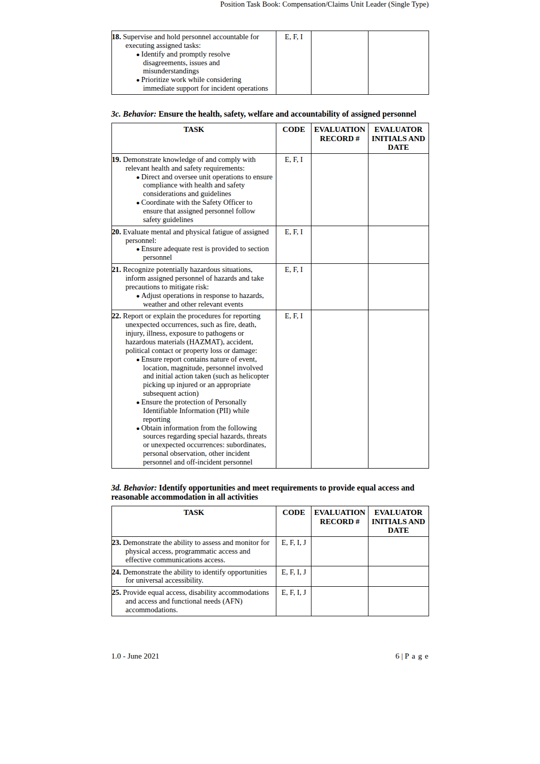Position Task Book: Compensation/Claims Unit Leader (Single Type)
| 18. Supervise and hold personnel accountable for executing assigned tasks: Identify and promptly resolve disagreements, issues and misunderstandings Prioritize work while considering immediate support for incident operations | E, F, I | | |
3c. Behavior: Ensure the health, safety, welfare and accountability of assigned personnel
| Task | Code | Evaluation Record # | Evaluator Initials and Date |
| --- | --- | --- | --- |
| 19. Demonstrate knowledge of and comply with relevant health and safety requirements: Direct and oversee unit operations to ensure compliance with health and safety considerations and guidelines Coordinate with the Safety Officer to ensure that assigned personnel follow safety guidelines | E, F, I | | |
| 20. Evaluate mental and physical fatigue of assigned personnel: Ensure adequate rest is provided to section personnel | E, F, I | | |
| 21. Recognize potentially hazardous situations, inform assigned personnel of hazards and take precautions to mitigate risk: Adjust operations in response to hazards, weather and other relevant events | E, F, I | | |
| 22. Report or explain the procedures for reporting unexpected occurrences, such as fire, death, injury, illness, exposure to pathogens or hazardous materials (HAZMAT), accident, political contact or property loss or damage: Ensure report contains nature of event, location, magnitude, personnel involved and initial action taken (such as helicopter picking up injured or an appropriate subsequent action) Ensure the protection of Personally Identifiable Information (PII) while reporting Obtain information from the following sources regarding special hazards, threats or unexpected occurrences: subordinates, personal observation, other incident personnel and off-incident personnel | E, F, I | | |
3d. Behavior: Identify opportunities and meet requirements to provide equal access and reasonable accommodation in all activities
| Task | Code | Evaluation Record # | Evaluator Initials and Date |
| --- | --- | --- | --- |
| 23. Demonstrate the ability to assess and monitor for physical access, programmatic access and effective communications access. | E, F, I, J | | |
| 24. Demonstrate the ability to identify opportunities for universal accessibility. | E, F, I, J | | |
| 25. Provide equal access, disability accommodations and access and functional needs (AFN) accommodations. | E, F, I, J | | |
1.0 - June 2021
6 | P a g e